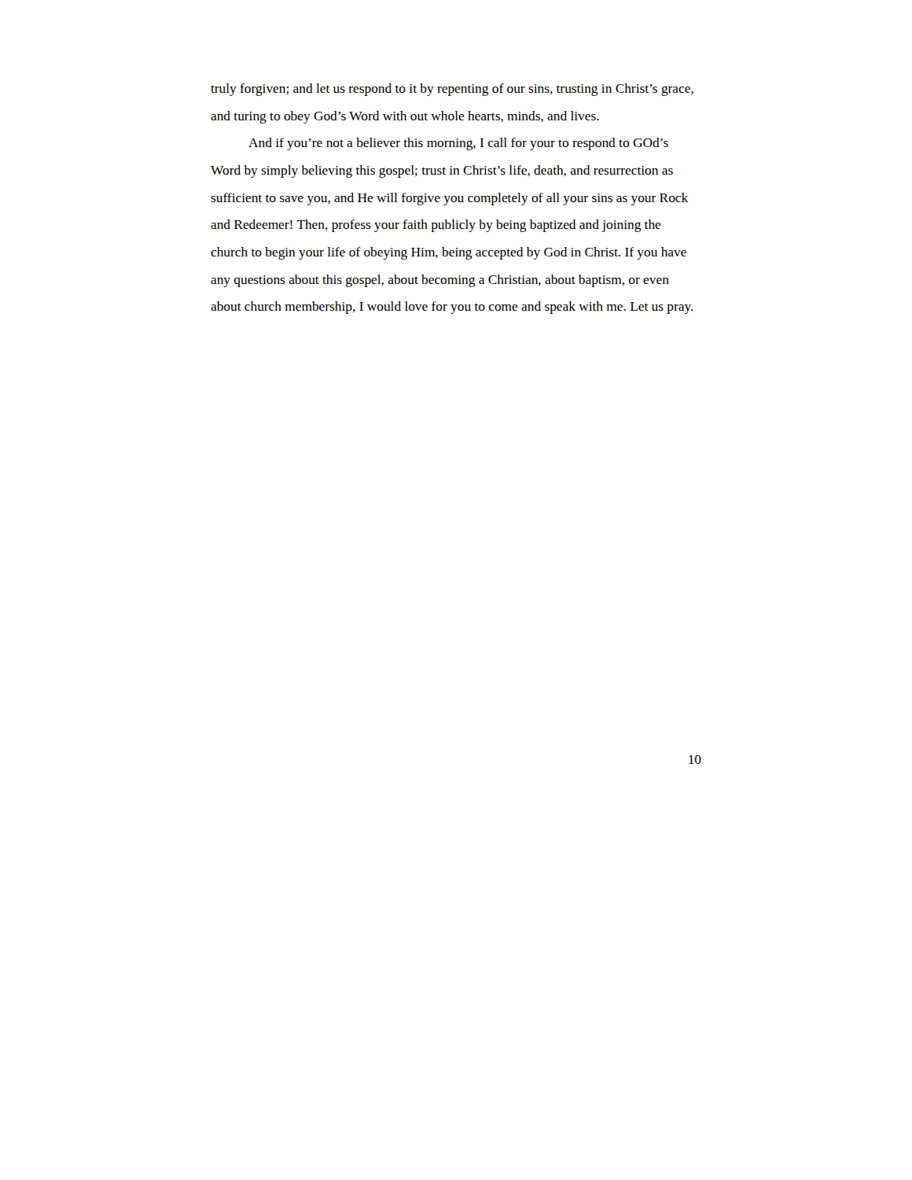truly forgiven; and let us respond to it by repenting of our sins, trusting in Christ’s grace, and turing to obey God’s Word with out whole hearts, minds, and lives.
And if you’re not a believer this morning, I call for your to respond to GOd’s Word by simply believing this gospel; trust in Christ’s life, death, and resurrection as sufficient to save you, and He will forgive you completely of all your sins as your Rock and Redeemer! Then, profess your faith publicly by being baptized and joining the church to begin your life of obeying Him, being accepted by God in Christ. If you have any questions about this gospel, about becoming a Christian, about baptism, or even about church membership, I would love for you to come and speak with me. Let us pray.
10